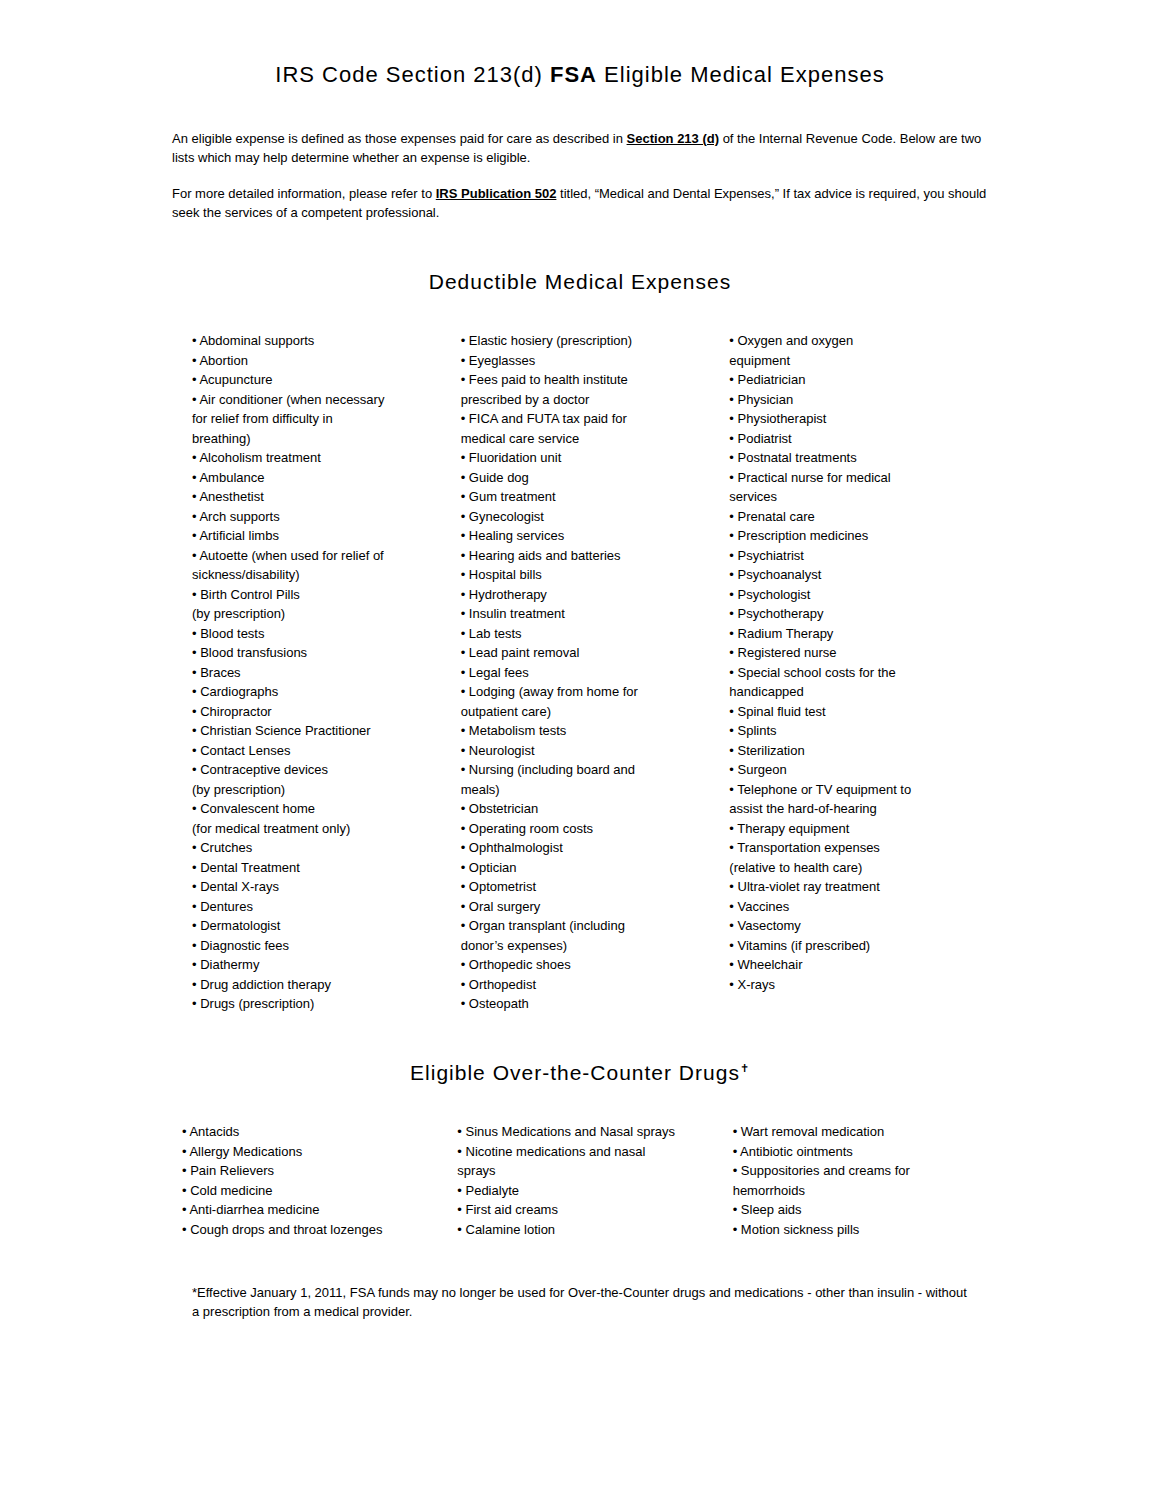IRS Code Section 213(d) FSA Eligible Medical Expenses
An eligible expense is defined as those expenses paid for care as described in Section 213 (d) of the Internal Revenue Code. Below are two lists which may help determine whether an expense is eligible.
For more detailed information, please refer to IRS Publication 502 titled, “Medical and Dental Expenses,” If tax advice is required, you should seek the services of a competent professional.
Deductible Medical Expenses
• Abdominal supports
• Abortion
• Acupuncture
• Air conditioner (when necessary
for relief from difficulty in
breathing)
• Alcoholism treatment
• Ambulance
• Anesthetist
• Arch supports
• Artificial limbs
• Autoette (when used for relief of
sickness/disability)
• Birth Control Pills
(by prescription)
• Blood tests
• Blood transfusions
• Braces
• Cardiographs
• Chiropractor
• Christian Science Practitioner
• Contact Lenses
• Contraceptive devices
(by prescription)
• Convalescent home
(for medical treatment only)
• Crutches
• Dental Treatment
• Dental X-rays
• Dentures
• Dermatologist
• Diagnostic fees
• Diathermy
• Drug addiction therapy
• Drugs (prescription)
• Elastic hosiery (prescription)
• Eyeglasses
• Fees paid to health institute
prescribed by a doctor
• FICA and FUTA tax paid for
medical care service
• Fluoridation unit
• Guide dog
• Gum treatment
• Gynecologist
• Healing services
• Hearing aids and batteries
• Hospital bills
• Hydrotherapy
• Insulin treatment
• Lab tests
• Lead paint removal
• Legal fees
• Lodging (away from home for
outpatient care)
• Metabolism tests
• Neurologist
• Nursing (including board and
meals)
• Obstetrician
• Operating room costs
• Ophthalmologist
• Optician
• Optometrist
• Oral surgery
• Organ transplant (including
donor’s expenses)
• Orthopedic shoes
• Orthopedist
• Osteopath
• Oxygen and oxygen
equipment
• Pediatrician
• Physician
• Physiotherapist
• Podiatrist
• Postnatal treatments
• Practical nurse for medical
services
• Prenatal care
• Prescription medicines
• Psychiatrist
• Psychoanalyst
• Psychologist
• Psychotherapy
• Radium Therapy
• Registered nurse
• Special school costs for the
handicapped
• Spinal fluid test
• Splints
• Sterilization
• Surgeon
• Telephone or TV equipment to
assist the hard-of-hearing
• Therapy equipment
• Transportation expenses
(relative to health care)
• Ultra-violet ray treatment
• Vaccines
• Vasectomy
• Vitamins (if prescribed)
• Wheelchair
• X-rays
Eligible Over-the-Counter Drugs✝
• Antacids
• Allergy Medications
• Pain Relievers
• Cold medicine
• Anti-diarrhea medicine
• Cough drops and throat lozenges
• Sinus Medications and Nasal sprays
• Nicotine medications and nasal
sprays
• Pedialyte
• First aid creams
• Calamine lotion
• Wart removal medication
• Antibiotic ointments
• Suppositories and creams for
hemorrhoids
• Sleep aids
• Motion sickness pills
*Effective January 1, 2011, FSA funds may no longer be used for Over-the-Counter drugs and medications - other than insulin - without a prescription from a medical provider.